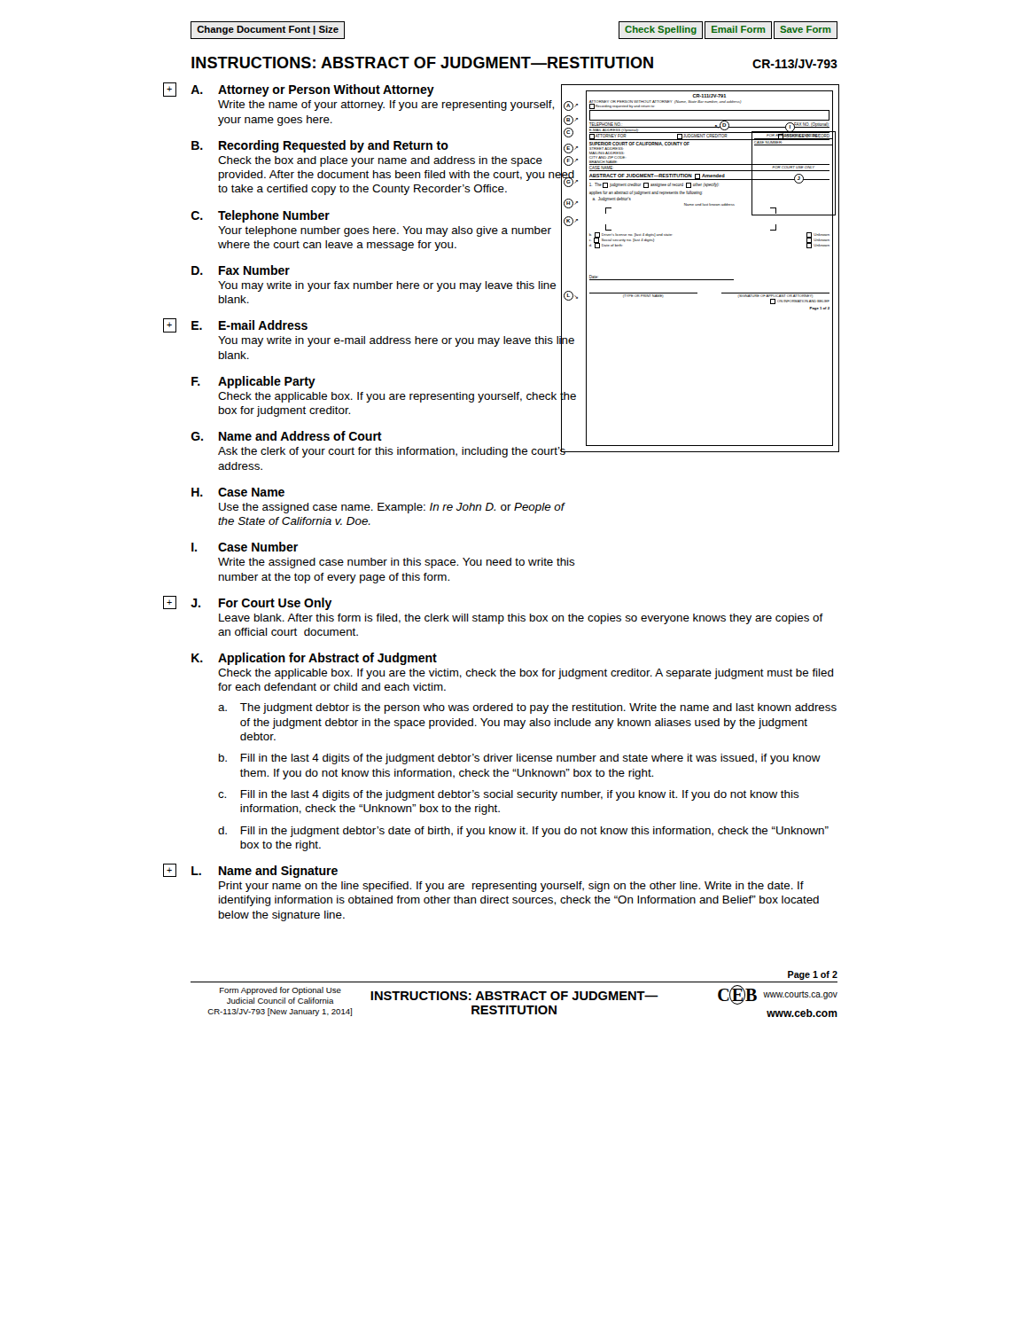Change Document Font | Size
Check Spelling
Email Form
Save Form
INSTRUCTIONS: ABSTRACT OF JUDGMENT—RESTITUTION
CR-113/JV-793
CR-111/JV-791
ATTORNEY OR PERSON WITHOUT ATTORNEY (Name, State Bar number, and address)
Recording requested by and return to:
TELEPHONE NO.: FAX NO. (Optional):
E-MAIL ADDRESS (Optional):
ATTORNEY FOR JUDGMENT CREDITOR ASSIGNEE OF RECORD
SUPERIOR COURT OF CALIFORNIA, COUNTY OF
STREET ADDRESS:
MAILING ADDRESS:
CITY AND ZIP CODE:
BRANCH NAME:
CASE NAME:
ABSTRACT OF JUDGMENT—RESTITUTION Amended
1. The judgment creditor assignee of record other (specify):
applies for an abstract of judgment and represents the following:
a. Judgment debtor's
Name and last known address
b. Driver's license no. [last 4 digits] and state: Unknown
c. Social security no. [last 4 digits]: Unknown
d. Date of birth: Unknown
Date:
(TYPE OR PRINT NAME) (SIGNATURE OF APPLICANT OR ATTORNEY)
ON INFORMATION AND BELIEF
Page 1 of 2
FOR RECORDER'S USE ONLY
CASE NUMBER:
FOR COURT USE ONLY
A ↗ B ↗ C E ↗ F ↗ G ↗ H ↗ K ↗ L ↘ D ↖ I ↙ J
+
A. Attorney or Person Without Attorney
Write the name of your attorney. If you are representing yourself, your name goes here.
B. Recording Requested by and Return to
Check the box and place your name and address in the space provided. After the document has been filed with the court, you need to take a certified copy to the County Recorder’s Office.
C. Telephone Number
Your telephone number goes here. You may also give a number where the court can leave a message for you.
D. Fax Number
You may write in your fax number here or you may leave this line blank.
+
E. E-mail Address
You may write in your e-mail address here or you may leave this line blank.
F. Applicable Party
Check the applicable box. If you are representing yourself, check the box for judgment creditor.
G. Name and Address of Court
Ask the clerk of your court for this information, including the court’s address.
H. Case Name
Use the assigned case name. Example: In re John D. or People of the State of California v. Doe.
I. Case Number
Write the assigned case number in this space. You need to write this number at the top of every page of this form.
+
J. For Court Use Only
Leave blank. After this form is filed, the clerk will stamp this box on the copies so everyone knows they are copies of an official court document.
K. Application for Abstract of Judgment
Check the applicable box. If you are the victim, check the box for judgment creditor. A separate judgment must be filed for each defendant or child and each victim.
a. The judgment debtor is the person who was ordered to pay the restitution. Write the name and last known address of the judgment debtor in the space provided. You may also include any known aliases used by the judgment debtor.
b. Fill in the last 4 digits of the judgment debtor’s driver license number and state where it was issued, if you know them. If you do not know this information, check the “Unknown” box to the right.
c. Fill in the last 4 digits of the judgment debtor’s social security number, if you know it. If you do not know this information, check the “Unknown” box to the right.
d. Fill in the judgment debtor’s date of birth, if you know it. If you do not know this information, check the “Unknown” box to the right.
+
L. Name and Signature
Print your name on the line specified. If you are representing yourself, sign on the other line. Write in the date. If identifying information is obtained from other than direct sources, check the “On Information and Belief” box located below the signature line.
Page 1 of 2
Form Approved for Optional Use
Judicial Council of California
CR-113/JV-793 [New January 1, 2014]
INSTRUCTIONS: ABSTRACT OF JUDGMENT—RESTITUTION
CEB www.courts.ca.gov
www.ceb.com